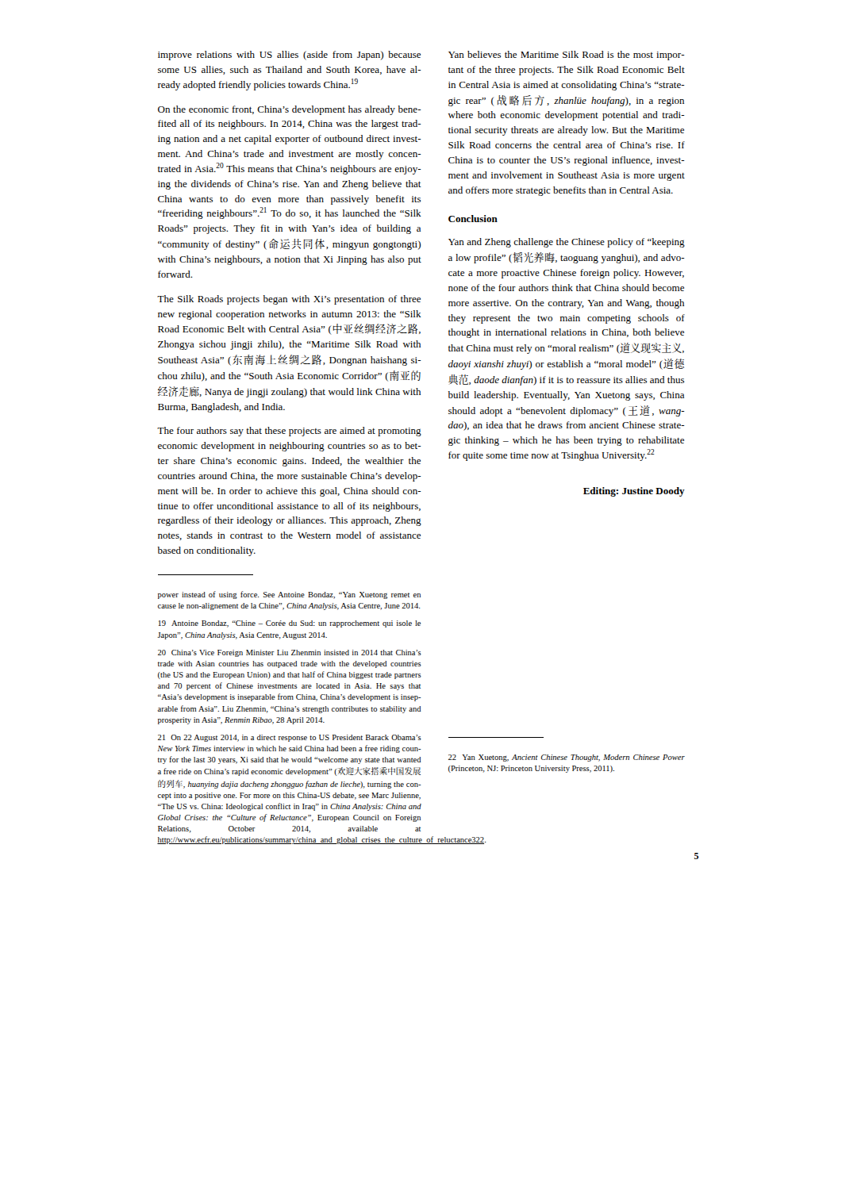improve relations with US allies (aside from Japan) because some US allies, such as Thailand and South Korea, have already adopted friendly policies towards China.19
On the economic front, China’s development has already benefited all of its neighbours. In 2014, China was the largest trading nation and a net capital exporter of outbound direct investment. And China’s trade and investment are mostly concentrated in Asia.20 This means that China’s neighbours are enjoying the dividends of China’s rise. Yan and Zheng believe that China wants to do even more than passively benefit its “freeriding neighbours”.21 To do so, it has launched the “Silk Roads” projects. They fit in with Yan’s idea of building a “community of destiny” (命运共同体, mingyun gongtongti) with China’s neighbours, a notion that Xi Jinping has also put forward.
The Silk Roads projects began with Xi’s presentation of three new regional cooperation networks in autumn 2013: the “Silk Road Economic Belt with Central Asia” (中亚丝绸经济之路, Zhongya sichou jingji zhilu), the “Maritime Silk Road with Southeast Asia” (东南海上丝绸之路, Dongnan haishang sichou zhilu), and the “South Asia Economic Corridor” (南亚的经济走廊, Nanya de jingji zoulang) that would link China with Burma, Bangladesh, and India.
The four authors say that these projects are aimed at promoting economic development in neighbouring countries so as to better share China’s economic gains. Indeed, the wealthier the countries around China, the more sustainable China’s development will be. In order to achieve this goal, China should continue to offer unconditional assistance to all of its neighbours, regardless of their ideology or alliances. This approach, Zheng notes, stands in contrast to the Western model of assistance based on conditionality.
power instead of using force. See Antoine Bondaz, “Yan Xuetong remet en cause le non-alignement de la Chine”, China Analysis, Asia Centre, June 2014.
19 Antoine Bondaz, “Chine – Corée du Sud: un rapprochement qui isole le Japon”, China Analysis, Asia Centre, August 2014.
20 China’s Vice Foreign Minister Liu Zhenmin insisted in 2014 that China’s trade with Asian countries has outpaced trade with the developed countries (the US and the European Union) and that half of China biggest trade partners and 70 percent of Chinese investments are located in Asia. He says that “Asia’s development is inseparable from China, China’s development is inseparable from Asia”. Liu Zhenmin, “China’s strength contributes to stability and prosperity in Asia”, Renmin Ribao, 28 April 2014.
21 On 22 August 2014, in a direct response to US President Barack Obama’s New York Times interview in which he said China had been a free riding country for the last 30 years, Xi said that he would “welcome any state that wanted a free ride on China’s rapid economic development” (欢迎大家搭乘中国发展的列车, huanying dajia dacheng zhongguo fazhan de lieche), turning the concept into a positive one. For more on this China-US debate, see Marc Julienne, “The US vs. China: Ideological conflict in Iraq” in China Analysis: China and Global Crises: the “Culture of Reluctance”, European Council on Foreign Relations, October 2014, available at http://www.ecfr.eu/publications/summary/china_and_global_crises_the_culture_of_reluctance322.
Yan believes the Maritime Silk Road is the most important of the three projects. The Silk Road Economic Belt in Central Asia is aimed at consolidating China’s “strategic rear” (战略后方, zhanlüe houfang), in a region where both economic development potential and traditional security threats are already low. But the Maritime Silk Road concerns the central area of China’s rise. If China is to counter the US’s regional influence, investment and involvement in Southeast Asia is more urgent and offers more strategic benefits than in Central Asia.
Conclusion
Yan and Zheng challenge the Chinese policy of “keeping a low profile” (韬光养晦, taoguang yanghui), and advocate a more proactive Chinese foreign policy. However, none of the four authors think that China should become more assertive. On the contrary, Yan and Wang, though they represent the two main competing schools of thought in international relations in China, both believe that China must rely on “moral realism” (道义现实主义, daoyi xianshi zhuyi) or establish a “moral model” (道德典范, daode dianfan) if it is to reassure its allies and thus build leadership. Eventually, Yan Xuetong says, China should adopt a “benevolent diplomacy” (王道, wangdao), an idea that he draws from ancient Chinese strategic thinking – which he has been trying to rehabilitate for quite some time now at Tsinghua University.22
Editing: Justine Doody
22 Yan Xuetong, Ancient Chinese Thought, Modern Chinese Power (Princeton, NJ: Princeton University Press, 2011).
5